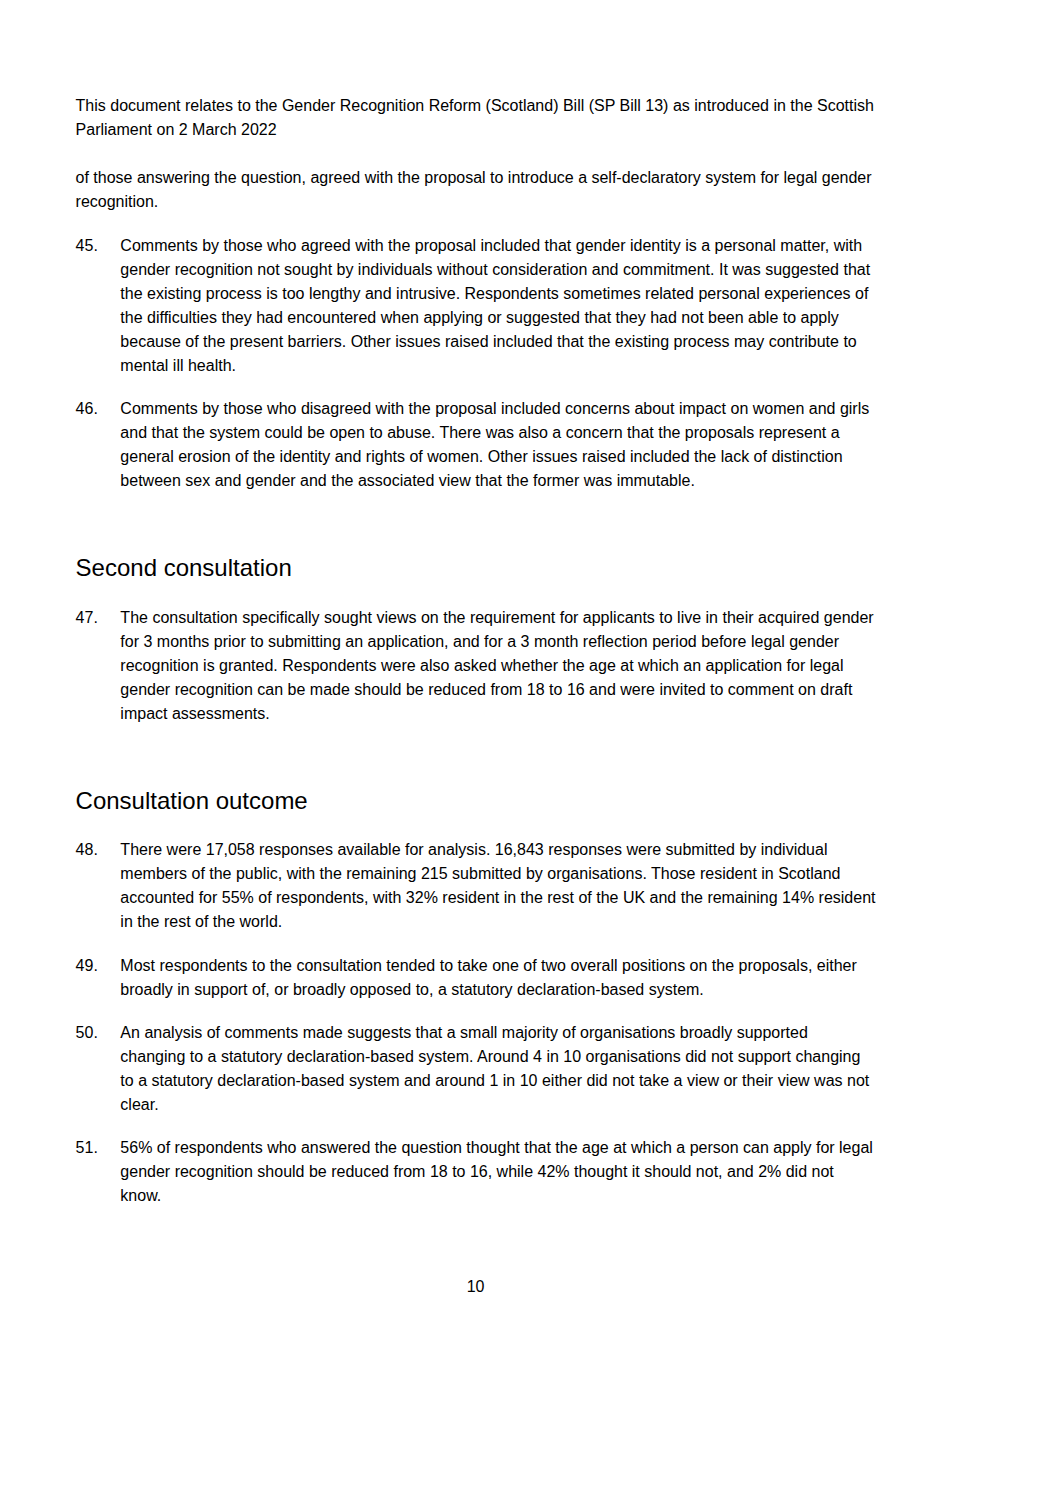This document relates to the Gender Recognition Reform (Scotland) Bill (SP Bill 13) as introduced in the Scottish Parliament on 2 March 2022
of those answering the question, agreed with the proposal to introduce a self-declaratory system for legal gender recognition.
45.
Comments by those who agreed with the proposal included that gender identity is a personal matter, with gender recognition not sought by individuals without consideration and commitment. It was suggested that the existing process is too lengthy and intrusive. Respondents sometimes related personal experiences of the difficulties they had encountered when applying or suggested that they had not been able to apply because of the present barriers. Other issues raised included that the existing process may contribute to mental ill health.
46.
Comments by those who disagreed with the proposal included concerns about impact on women and girls and that the system could be open to abuse. There was also a concern that the proposals represent a general erosion of the identity and rights of women. Other issues raised included the lack of distinction between sex and gender and the associated view that the former was immutable.
Second consultation
47.
The consultation specifically sought views on the requirement for applicants to live in their acquired gender for 3 months prior to submitting an application, and for a 3 month reflection period before legal gender recognition is granted. Respondents were also asked whether the age at which an application for legal gender recognition can be made should be reduced from 18 to 16 and were invited to comment on draft impact assessments.
Consultation outcome
48.
There were 17,058 responses available for analysis. 16,843 responses were submitted by individual members of the public, with the remaining 215 submitted by organisations. Those resident in Scotland accounted for 55% of respondents, with 32% resident in the rest of the UK and the remaining 14% resident in the rest of the world.
49.
Most respondents to the consultation tended to take one of two overall positions on the proposals, either broadly in support of, or broadly opposed to, a statutory declaration-based system.
50.
An analysis of comments made suggests that a small majority of organisations broadly supported changing to a statutory declaration-based system. Around 4 in 10 organisations did not support changing to a statutory declaration-based system and around 1 in 10 either did not take a view or their view was not clear.
51.
56% of respondents who answered the question thought that the age at which a person can apply for legal gender recognition should be reduced from 18 to 16, while 42% thought it should not, and 2% did not know.
10